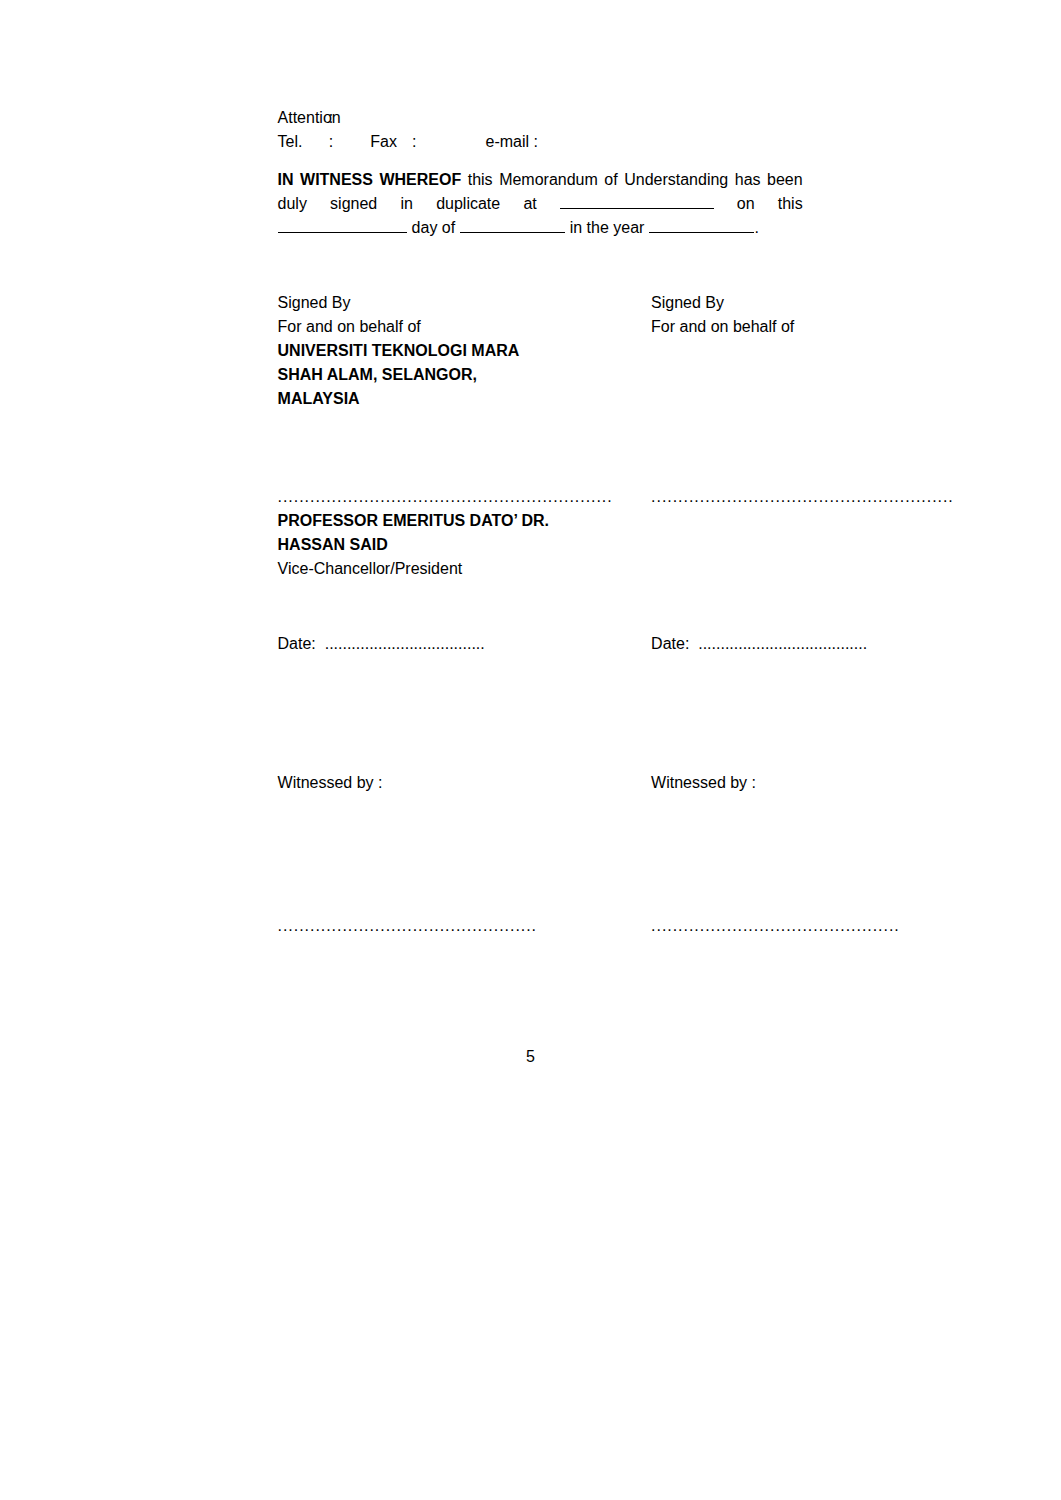Attention:
Tel.: Fax: e-mail :
IN WITNESS WHEREOF this Memorandum of Understanding has been duly signed in duplicate at on this day of in the year .
| Signed By For and on behalf of UNIVERSITI TEKNOLOGI MARA SHAH ALAM, SELANGOR, MALAYSIA | Signed By For and on behalf of |
| .............................................................. PROFESSOR EMERITUS DATO’ DR. HASSAN SAID Vice-Chancellor/President | ........................................................ |
| Date: .................................... | Date: ...................................... |
| Witnessed by : | Witnessed by : |
| ................................................ | .............................................. |
5